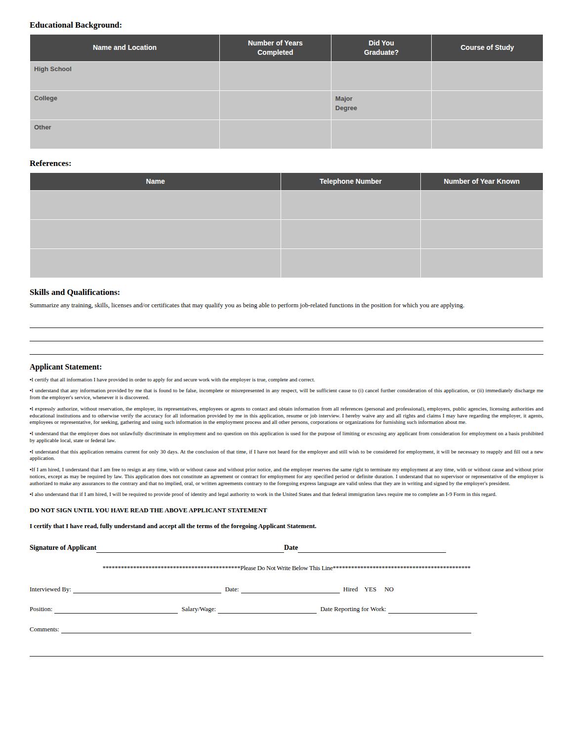Educational Background:
| Name and Location | Number of Years Completed | Did You Graduate? | Course of Study |
| --- | --- | --- | --- |
| High School | | | |
| College | | Major Degree | |
| Other | | | |
References:
| Name | Telephone Number | Number of Year Known |
| --- | --- | --- |
Skills and Qualifications:
Summarize any training, skills, licenses and/or certificates that may qualify you as being able to perform job-related functions in the position for which you are applying.
Applicant Statement:
•I certify that all information I have provided in order to apply for and secure work with the employer is true, complete and correct.
•I understand that any information provided by me that is found to be false, incomplete or misrepresented in any respect, will be sufficient cause to (i) cancel further consideration of this application, or (ii) immediately discharge me from the employer's service, whenever it is discovered.
•I expressly authorize, without reservation, the employer, its representatives, employees or agents to contact and obtain information from all references (personal and professional), employers, public agencies, licensing authorities and educational institutions and to otherwise verify the accuracy for all information provided by me in this application, resume or job interview. I hereby waive any and all rights and claims I may have regarding the employer, it agents, employees or representative, for seeking, gathering and using such information in the employment process and all other persons, corporations or organizations for furnishing such information about me.
•I understand that the employer does not unlawfully discriminate in employment and no question on this application is used for the purpose of limiting or excusing any applicant from consideration for employment on a basis prohibited by applicable local, state or federal law.
•I understand that this application remains current for only 30 days. At the conclusion of that time, if I have not heard for the employer and still wish to be considered for employment, it will be necessary to reapply and fill out a new application.
•If I am hired, I understand that I am free to resign at any time, with or without cause and without prior notice, and the employer reserves the same right to terminate my employment at any time, with or without cause and without prior notices, except as may be required by law. This application does not constitute an agreement or contract for employment for any specified period or definite duration. I understand that no supervisor or representative of the employer is authorized to make any assurances to the contrary and that no implied, oral, or written agreements contrary to the foregoing express language are valid unless that they are in writing and signed by the employer's president.
•I also understand that if I am hired, I will be required to provide proof of identity and legal authority to work in the United States and that federal immigration laws require me to complete an I-9 Form in this regard.
DO NOT SIGN UNTIL YOU HAVE READ THE ABOVE APPLICANT STATEMENT
I certify that I have read, fully understand and accept all the terms of the foregoing Applicant Statement.
Signature of Applicant Date
*********************************************Please Do Not Write Below This Line*********************************************
Interviewed By: Date: Hired YES NO
Position: Salary/Wage: Date Reporting for Work:
Comments: